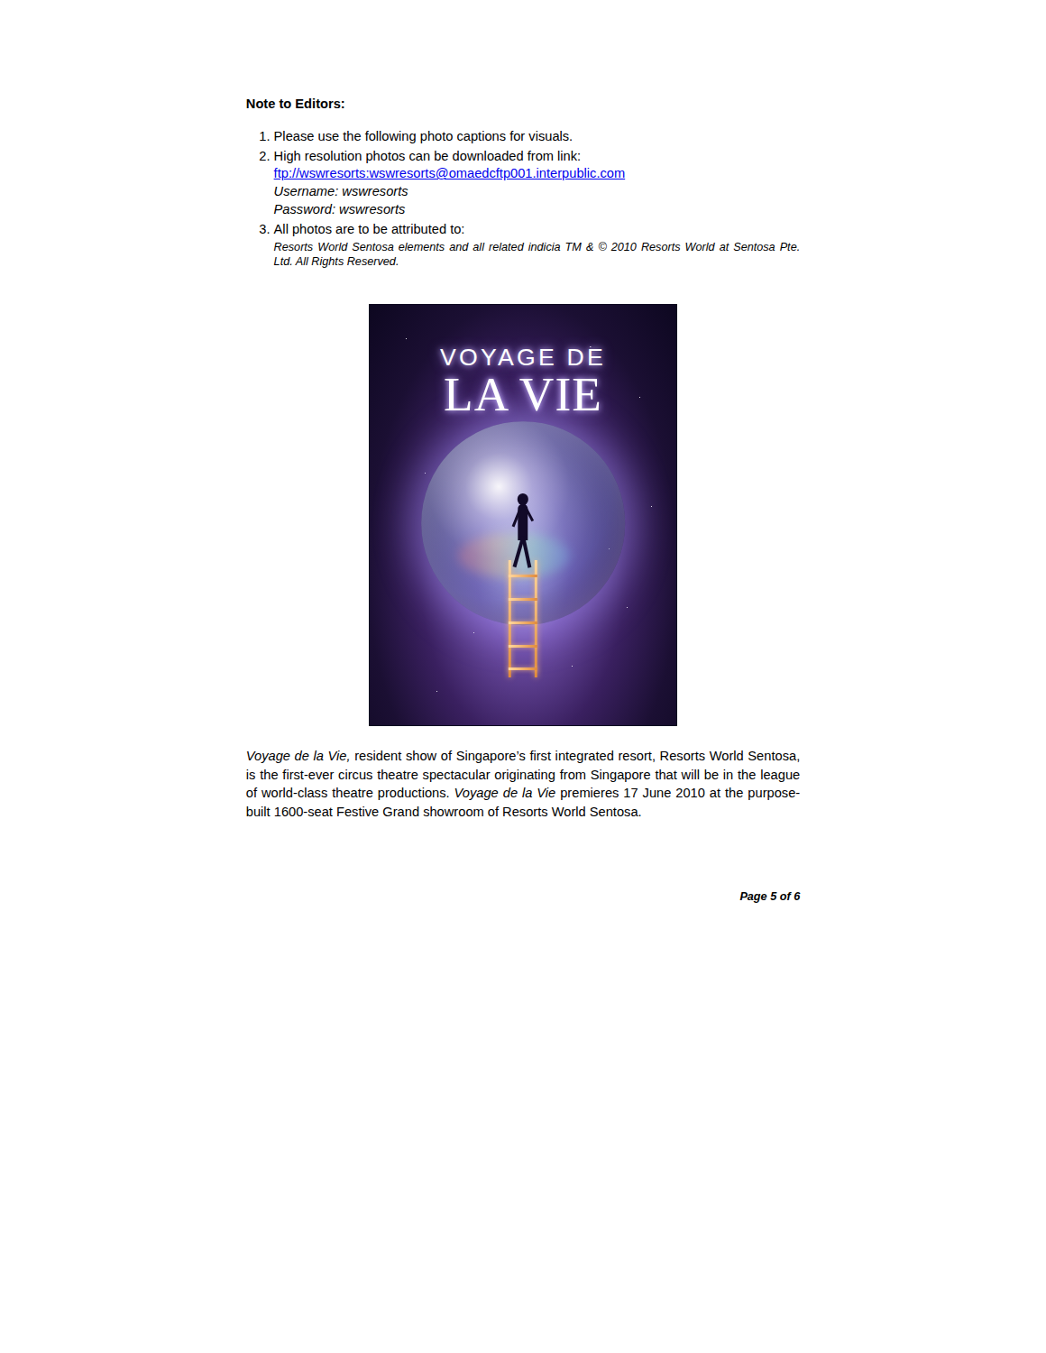Note to Editors:
Please use the following photo captions for visuals.
High resolution photos can be downloaded from link:
ftp://wswresorts:wswresorts@omaedcftp001.interpublic.com
Username: wswresorts
Password: wswresorts
All photos are to be attributed to:
Resorts World Sentosa elements and all related indicia TM & © 2010 Resorts World at Sentosa Pte. Ltd. All Rights Reserved.
VOYAGE DE
LA VIE
Voyage de la Vie, resident show of Singapore’s first integrated resort, Resorts World Sentosa, is the first-ever circus theatre spectacular originating from Singapore that will be in the league of world-class theatre productions. Voyage de la Vie premieres 17 June 2010 at the purpose-built 1600-seat Festive Grand showroom of Resorts World Sentosa.
Page 5 of 6